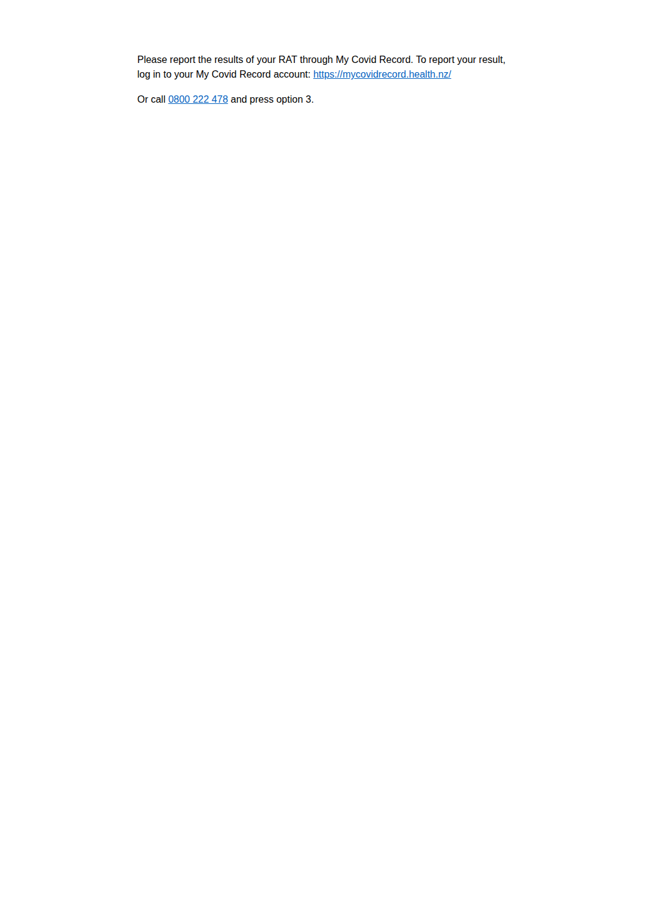Please report the results of your RAT through My Covid Record. To report your result, log in to your My Covid Record account: https://mycovidrecord.health.nz/
Or call 0800 222 478 and press option 3.